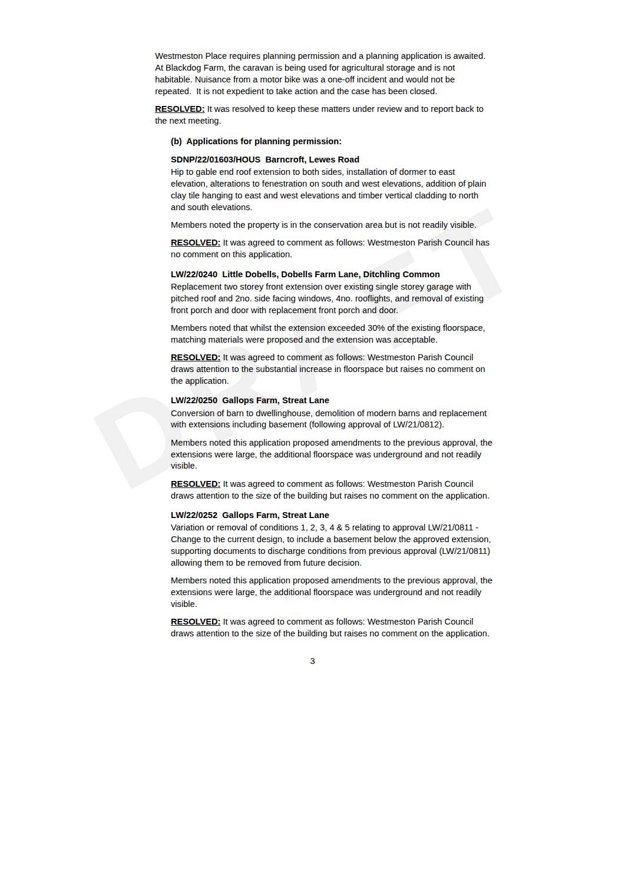DRAFT
Westmeston Place requires planning permission and a planning application is awaited. At Blackdog Farm, the caravan is being used for agricultural storage and is not habitable. Nuisance from a motor bike was a one-off incident and would not be repeated. It is not expedient to take action and the case has been closed.
RESOLVED: It was resolved to keep these matters under review and to report back to the next meeting.
(b) Applications for planning permission:
SDNP/22/01603/HOUS Barncroft, Lewes Road
Hip to gable end roof extension to both sides, installation of dormer to east elevation, alterations to fenestration on south and west elevations, addition of plain clay tile hanging to east and west elevations and timber vertical cladding to north and south elevations.
Members noted the property is in the conservation area but is not readily visible.
RESOLVED: It was agreed to comment as follows: Westmeston Parish Council has no comment on this application.
LW/22/0240 Little Dobells, Dobells Farm Lane, Ditchling Common
Replacement two storey front extension over existing single storey garage with pitched roof and 2no. side facing windows, 4no. rooflights, and removal of existing front porch and door with replacement front porch and door.
Members noted that whilst the extension exceeded 30% of the existing floorspace, matching materials were proposed and the extension was acceptable.
RESOLVED: It was agreed to comment as follows: Westmeston Parish Council draws attention to the substantial increase in floorspace but raises no comment on the application.
LW/22/0250 Gallops Farm, Streat Lane
Conversion of barn to dwellinghouse, demolition of modern barns and replacement with extensions including basement (following approval of LW/21/0812).
Members noted this application proposed amendments to the previous approval, the extensions were large, the additional floorspace was underground and not readily visible.
RESOLVED: It was agreed to comment as follows: Westmeston Parish Council draws attention to the size of the building but raises no comment on the application.
LW/22/0252 Gallops Farm, Streat Lane
Variation or removal of conditions 1, 2, 3, 4 & 5 relating to approval LW/21/0811 - Change to the current design, to include a basement below the approved extension, supporting documents to discharge conditions from previous approval (LW/21/0811) allowing them to be removed from future decision.
Members noted this application proposed amendments to the previous approval, the extensions were large, the additional floorspace was underground and not readily visible.
RESOLVED: It was agreed to comment as follows: Westmeston Parish Council draws attention to the size of the building but raises no comment on the application.
3